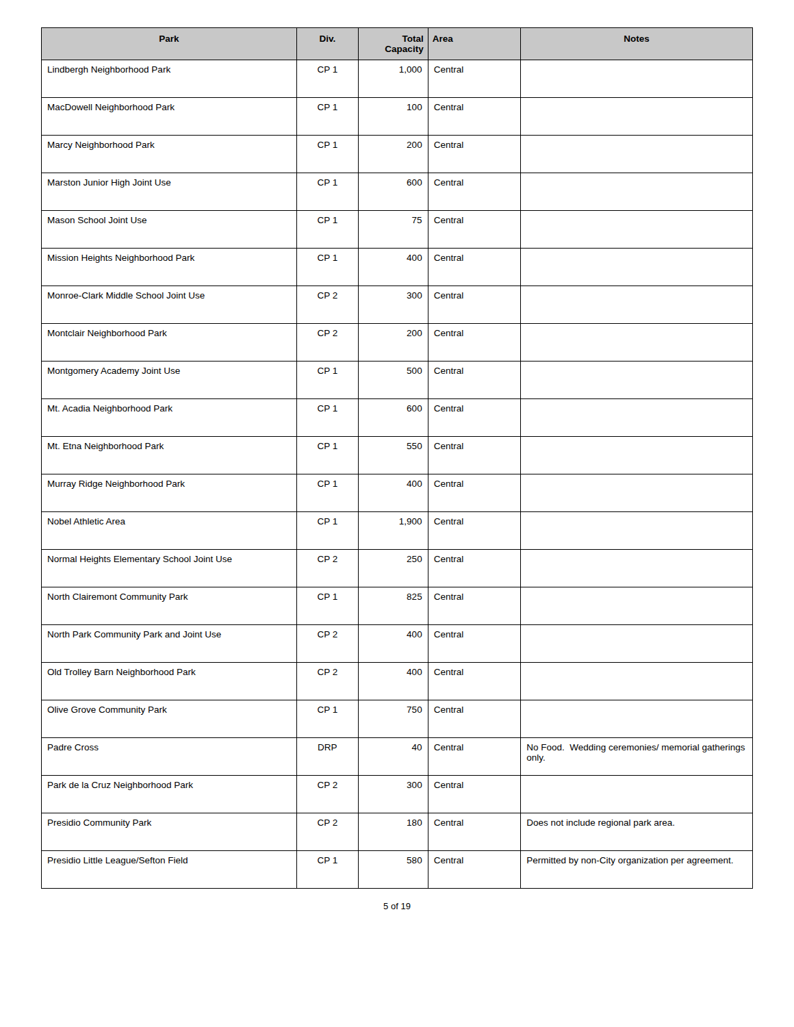| Park | Div. | Total Capacity | Area | Notes |
| --- | --- | --- | --- | --- |
| Lindbergh Neighborhood Park | CP 1 | 1,000 | Central | |
| MacDowell Neighborhood Park | CP 1 | 100 | Central | |
| Marcy Neighborhood Park | CP 1 | 200 | Central | |
| Marston Junior High Joint Use | CP 1 | 600 | Central | |
| Mason School Joint Use | CP 1 | 75 | Central | |
| Mission Heights Neighborhood Park | CP 1 | 400 | Central | |
| Monroe-Clark Middle School Joint Use | CP 2 | 300 | Central | |
| Montclair Neighborhood Park | CP 2 | 200 | Central | |
| Montgomery Academy Joint Use | CP 1 | 500 | Central | |
| Mt. Acadia Neighborhood Park | CP 1 | 600 | Central | |
| Mt. Etna Neighborhood Park | CP 1 | 550 | Central | |
| Murray Ridge Neighborhood Park | CP 1 | 400 | Central | |
| Nobel Athletic Area | CP 1 | 1,900 | Central | |
| Normal Heights Elementary School Joint Use | CP 2 | 250 | Central | |
| North Clairemont Community Park | CP 1 | 825 | Central | |
| North Park Community Park and Joint Use | CP 2 | 400 | Central | |
| Old Trolley Barn Neighborhood Park | CP 2 | 400 | Central | |
| Olive Grove Community Park | CP 1 | 750 | Central | |
| Padre Cross | DRP | 40 | Central | No Food. Wedding ceremonies/ memorial gatherings only. |
| Park de la Cruz Neighborhood Park | CP 2 | 300 | Central | |
| Presidio Community Park | CP 2 | 180 | Central | Does not include regional park area. |
| Presidio Little League/Sefton Field | CP 1 | 580 | Central | Permitted by non-City organization per agreement. |
5 of 19